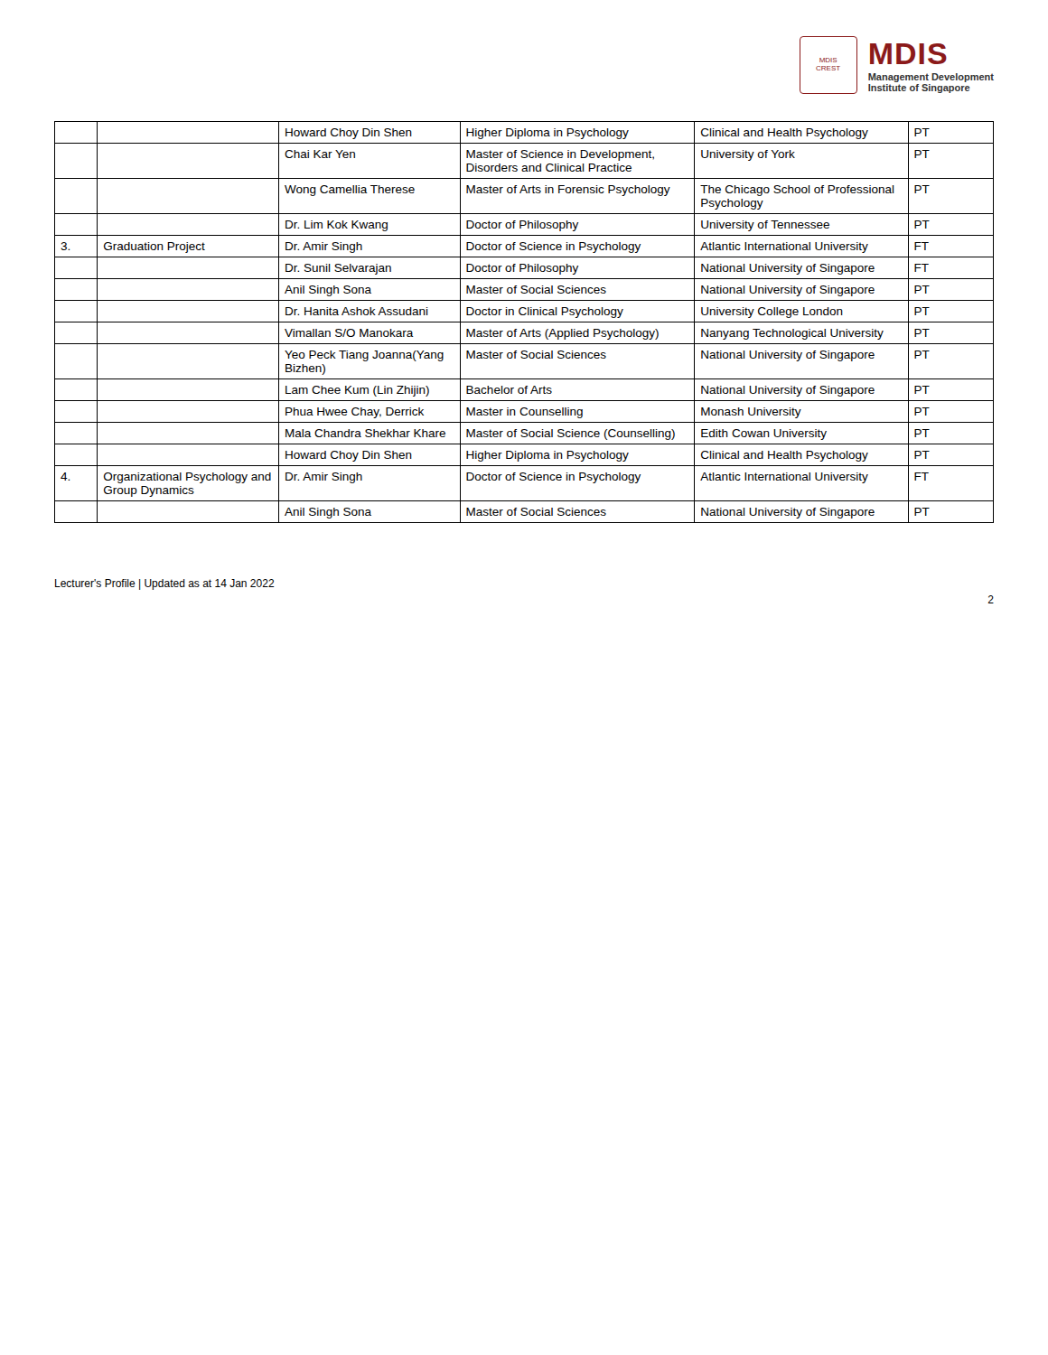MDIS
CREST
MDIS
Management Development
Institute of Singapore
| | | Howard Choy Din Shen | Higher Diploma in Psychology | Clinical and Health Psychology | PT |
| | | Chai Kar Yen | Master of Science in Development, Disorders and Clinical Practice | University of York | PT |
| | | Wong Camellia Therese | Master of Arts in Forensic Psychology | The Chicago School of Professional Psychology | PT |
| | | Dr. Lim Kok Kwang | Doctor of Philosophy | University of Tennessee | PT |
| 3. | Graduation Project | Dr. Amir Singh | Doctor of Science in Psychology | Atlantic International University | FT |
| | | Dr. Sunil Selvarajan | Doctor of Philosophy | National University of Singapore | FT |
| | | Anil Singh Sona | Master of Social Sciences | National University of Singapore | PT |
| | | Dr. Hanita Ashok Assudani | Doctor in Clinical Psychology | University College London | PT |
| | | Vimallan S/O Manokara | Master of Arts (Applied Psychology) | Nanyang Technological University | PT |
| | | Yeo Peck Tiang Joanna(Yang Bizhen) | Master of Social Sciences | National University of Singapore | PT |
| | | Lam Chee Kum (Lin Zhijin) | Bachelor of Arts | National University of Singapore | PT |
| | | Phua Hwee Chay, Derrick | Master in Counselling | Monash University | PT |
| | | Mala Chandra Shekhar Khare | Master of Social Science (Counselling) | Edith Cowan University | PT |
| | | Howard Choy Din Shen | Higher Diploma in Psychology | Clinical and Health Psychology | PT |
| 4. | Organizational Psychology and Group Dynamics | Dr. Amir Singh | Doctor of Science in Psychology | Atlantic International University | FT |
| | | Anil Singh Sona | Master of Social Sciences | National University of Singapore | PT |
Lecturer's Profile | Updated as at 14 Jan 2022
2